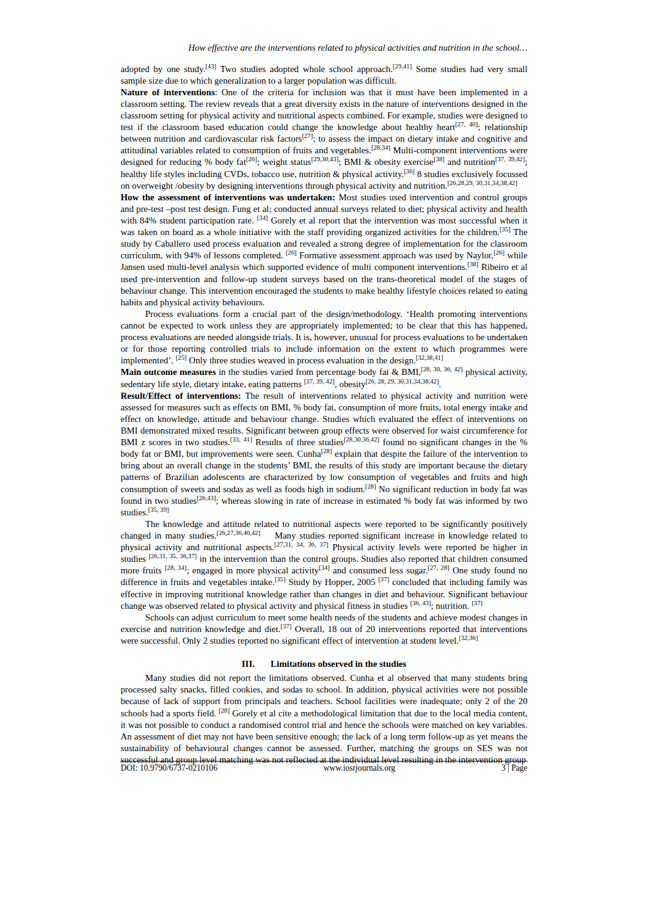How effective are the interventions related to physical activities and nutrition in the school…
adopted by one study.[43] Two studies adopted whole school approach.[29,41] Some studies had very small sample size due to which generalization to a larger population was difficult.
Nature of interventions: One of the criteria for inclusion was that it must have been implemented in a classroom setting. The review reveals that a great diversity exists in the nature of interventions designed in the classroom setting for physical activity and nutritional aspects combined. For example, studies were designed to test if the classroom based education could change the knowledge about healthy heart[27, 40]; relationship between nutrition and cardiovascular risk factors[27]; to assess the impact on dietary intake and cognitive and attitudinal variables related to consumption of fruits and vegetables.[28,34] Multi-component interventions were designed for reducing % body fat[26]; weight status[29,30,43]; BMI & obesity exercise[38] and nutrition[37, 39,42]; healthy life styles including CVDs, tobacco use, nutrition & physical activity.[36] 8 studies exclusively focussed on overweight /obesity by designing interventions through physical activity and nutrition.[26,28,29, 30,31,34,38,42]
How the assessment of interventions was undertaken: Most studies used intervention and control groups and pre-test –post test design. Fung et al; conducted annual surveys related to diet; physical activity and health with 84% student participation rate. [34] Gorely et al report that the intervention was most successful when it was taken on board as a whole initiative with the staff providing organized activities for the children.[35] The study by Caballero used process evaluation and revealed a strong degree of implementation for the classroom curriculum, with 94% of lessons completed. [26] Formative assessment approach was used by Naylor,[26] while Jansen used multi-level analysis which supported evidence of multi component interventions.[38] Ribeiro et al used pre-intervention and follow-up student surveys based on the trans-theoretical model of the stages of behaviour change. This intervention encouraged the students to make healthy lifestyle choices related to eating habits and physical activity behaviours.
Process evaluations form a crucial part of the design/methodology. ‘Health promoting interventions cannot be expected to work unless they are appropriately implemented; to be clear that this has happened, process evaluations are needed alongside trials. It is, however, unusual for process evaluations to be undertaken or for those reporting controlled trials to include information on the extent to which programmes were implemented’. [25] Only three studies weaved in process evaluation in the design.[32,38,41]
Main outcome measures in the studies varied from percentage body fat & BMI,[28, 30, 36, 42] physical activity, sedentary life style, dietary intake, eating patterns [37, 39, 42], obesity[26, 28, 29, 30,31,34,38,42].
Result/Effect of interventions: The result of interventions related to physical activity and nutrition were assessed for measures such as effects on BMI, % body fat, consumption of more fruits, total energy intake and effect on knowledge, attitude and behaviour change. Studies which evaluated the effect of interventions on BMI demonstrated mixed results. Significant between group effects were observed for waist circumference for BMI z scores in two studies.[33, 41] Results of three studies[28,30,36,42] found no significant changes in the % body fat or BMI, but improvements were seen. Cunha[28] explain that despite the failure of the intervention to bring about an overall change in the students’ BMI, the results of this study are important because the dietary patterns of Brazilian adolescents are characterized by low consumption of vegetables and fruits and high consumption of sweets and sodas as well as foods high in sodium.[28] No significant reduction in body fat was found in two studies[26,43]; whereas slowing in rate of increase in estimated % body fat was informed by two studies.[35, 39]
The knowledge and attitude related to nutritional aspects were reported to be significantly positively changed in many studies.[26,27,36,40,42] Many studies reported significant increase in knowledge related to physical activity and nutritional aspects.[27,31, 34, 36, 37] Physical activity levels were reported be higher in studies [26,31, 35, 36,37] in the intervention than the control groups. Studies also reported that children consumed more fruits [28, 34]; engaged in more physical activity[34] and consumed less sugar.[27, 28] One study found no difference in fruits and vegetables intake.[35] Study by Hopper, 2005 [37] concluded that including family was effective in improving nutritional knowledge rather than changes in diet and behaviour. Significant behaviour change was observed related to physical activity and physical fitness in studies [36, 43]; nutrition. [37]
Schools can adjust curriculum to meet some health needs of the students and achieve modest changes in exercise and nutrition knowledge and diet.[37] Overall, 18 out of 20 interventions reported that interventions were successful. Only 2 studies reported no significant effect of intervention at student level.[32,36]
III. Limitations observed in the studies
Many studies did not report the limitations observed. Cunha et al observed that many students bring processed salty snacks, filled cookies, and sodas to school. In addition, physical activities were not possible because of lack of support from principals and teachers. School facilities were inadequate; only 2 of the 20 schools had a sports field. [28] Gorely et al cite a methodological limitation that due to the local media content, it was not possible to conduct a randomised control trial and hence the schools were matched on key variables. An assessment of diet may not have been sensitive enough; the lack of a long term follow-up as yet means the sustainability of behavioural changes cannot be assessed. Further, matching the groups on SES was not successful and group level matching was not reflected at the individual level resulting in the intervention group
DOI: 10.9790/6737-0210106 www.iosrjournals.org 3 | Page